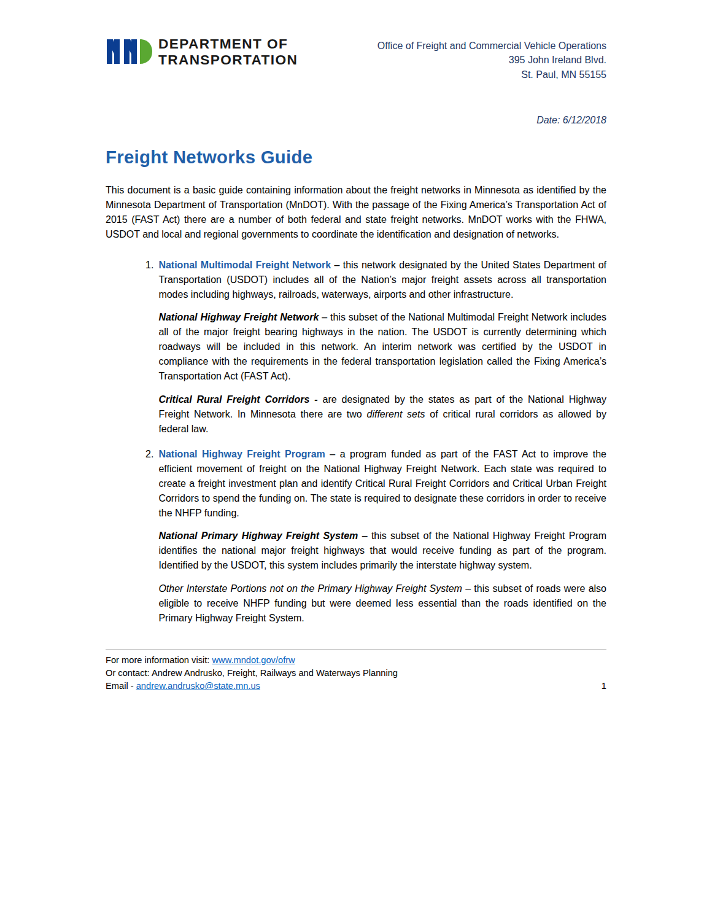Department of
Transportation
Office of Freight and Commercial Vehicle Operations
395 John Ireland Blvd.
St. Paul, MN 55155
Date: 6/12/2018
Freight Networks Guide
This document is a basic guide containing information about the freight networks in Minnesota as identified by the Minnesota Department of Transportation (MnDOT). With the passage of the Fixing America’s Transportation Act of 2015 (FAST Act) there are a number of both federal and state freight networks. MnDOT works with the FHWA, USDOT and local and regional governments to coordinate the identification and designation of networks.
National Multimodal Freight Network – this network designated by the United States Department of Transportation (USDOT) includes all of the Nation’s major freight assets across all transportation modes including highways, railroads, waterways, airports and other infrastructure.
National Highway Freight Network – this subset of the National Multimodal Freight Network includes all of the major freight bearing highways in the nation. The USDOT is currently determining which roadways will be included in this network. An interim network was certified by the USDOT in compliance with the requirements in the federal transportation legislation called the Fixing America’s Transportation Act (FAST Act).
Critical Rural Freight Corridors - are designated by the states as part of the National Highway Freight Network. In Minnesota there are two different sets of critical rural corridors as allowed by federal law.
National Highway Freight Program – a program funded as part of the FAST Act to improve the efficient movement of freight on the National Highway Freight Network. Each state was required to create a freight investment plan and identify Critical Rural Freight Corridors and Critical Urban Freight Corridors to spend the funding on. The state is required to designate these corridors in order to receive the NHFP funding.
National Primary Highway Freight System – this subset of the National Highway Freight Program identifies the national major freight highways that would receive funding as part of the program. Identified by the USDOT, this system includes primarily the interstate highway system.
Other Interstate Portions not on the Primary Highway Freight System – this subset of roads were also eligible to receive NHFP funding but were deemed less essential than the roads identified on the Primary Highway Freight System.
For more information visit: www.mndot.gov/ofrw
Or contact: Andrew Andrusko, Freight, Railways and Waterways Planning
Email - andrew.andrusko@state.mn.us 1